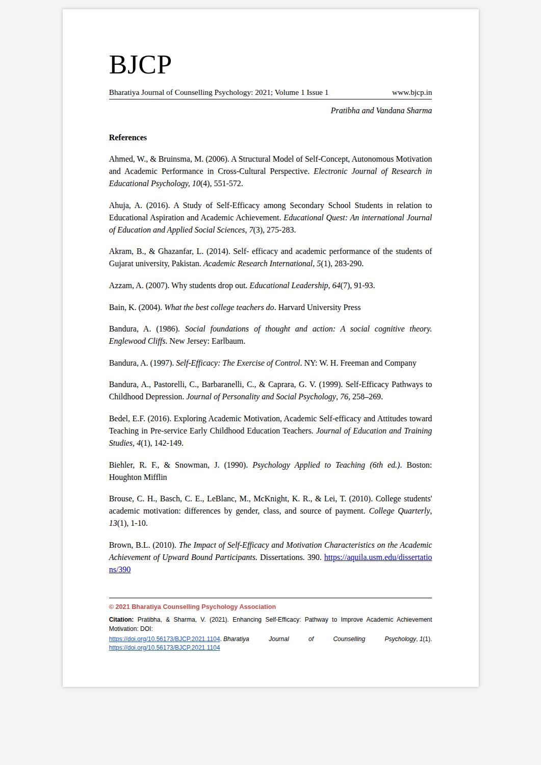BJCP
Bharatiya Journal of Counselling Psychology: 2021; Volume 1 Issue 1
www.bjcp.in
Pratibha and Vandana Sharma
References
Ahmed, W., & Bruinsma, M. (2006). A Structural Model of Self-Concept, Autonomous Motivation and Academic Performance in Cross-Cultural Perspective. Electronic Journal of Research in Educational Psychology, 10(4), 551-572.
Ahuja, A. (2016). A Study of Self-Efficacy among Secondary School Students in relation to Educational Aspiration and Academic Achievement. Educational Quest: An international Journal of Education and Applied Social Sciences, 7(3), 275-283.
Akram, B., & Ghazanfar, L. (2014). Self- efficacy and academic performance of the students of Gujarat university, Pakistan. Academic Research International, 5(1), 283-290.
Azzam, A. (2007). Why students drop out. Educational Leadership, 64(7), 91-93.
Bain, K. (2004). What the best college teachers do. Harvard University Press
Bandura, A. (1986). Social foundations of thought and action: A social cognitive theory. Englewood Cliffs. New Jersey: Earlbaum.
Bandura, A. (1997). Self-Efficacy: The Exercise of Control. NY: W. H. Freeman and Company
Bandura, A., Pastorelli, C., Barbaranelli, C., & Caprara, G. V. (1999). Self-Efficacy Pathways to Childhood Depression. Journal of Personality and Social Psychology, 76, 258–269.
Bedel, E.F. (2016). Exploring Academic Motivation, Academic Self-efficacy and Attitudes toward Teaching in Pre-service Early Childhood Education Teachers. Journal of Education and Training Studies, 4(1), 142-149.
Biehler, R. F., & Snowman, J. (1990). Psychology Applied to Teaching (6th ed.). Boston: Houghton Mifflin
Brouse, C. H., Basch, C. E., LeBlanc, M., McKnight, K. R., & Lei, T. (2010). College students' academic motivation: differences by gender, class, and source of payment. College Quarterly, 13(1), 1-10.
Brown, B.L. (2010). The Impact of Self-Efficacy and Motivation Characteristics on the Academic Achievement of Upward Bound Participants. Dissertations. 390. https://aquila.usm.edu/dissertations/390
© 2021 Bharatiya Counselling Psychology Association
Citation: Pratibha, & Sharma, V. (2021). Enhancing Self-Efficacy: Pathway to Improve Academic Achievement Motivation: DOI:
https://doi.org/10.56173/BJCP.2021.1104. Bharatiya Journal of Counselling Psychology, 1(1).
https://doi.org/10.56173/BJCP.2021.1104